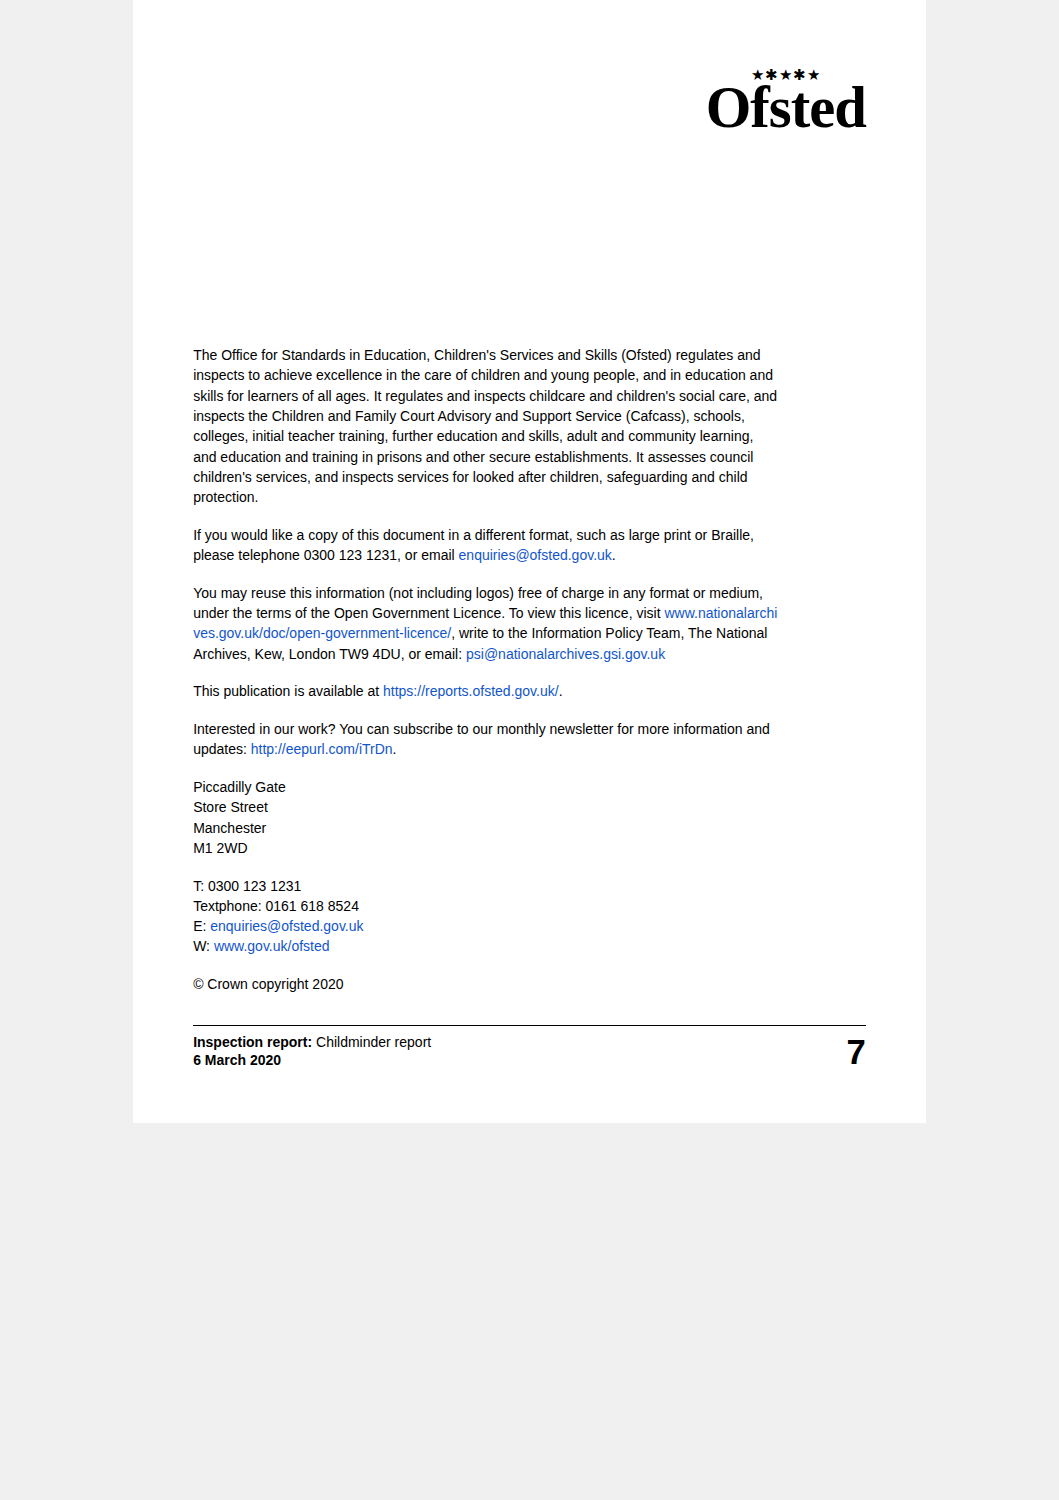★✱★✱★
Ofsted
The Office for Standards in Education, Children's Services and Skills (Ofsted) regulates and inspects to achieve excellence in the care of children and young people, and in education and skills for learners of all ages. It regulates and inspects childcare and children's social care, and inspects the Children and Family Court Advisory and Support Service (Cafcass), schools, colleges, initial teacher training, further education and skills, adult and community learning, and education and training in prisons and other secure establishments. It assesses council children's services, and inspects services for looked after children, safeguarding and child protection.
If you would like a copy of this document in a different format, such as large print or Braille, please telephone 0300 123 1231, or email enquiries@ofsted.gov.uk.
You may reuse this information (not including logos) free of charge in any format or medium, under the terms of the Open Government Licence. To view this licence, visit www.nationalarchives.gov.uk/doc/open-government-licence/, write to the Information Policy Team, The National Archives, Kew, London TW9 4DU, or email: psi@nationalarchives.gsi.gov.uk
This publication is available at https://reports.ofsted.gov.uk/.
Interested in our work? You can subscribe to our monthly newsletter for more information and updates: http://eepurl.com/iTrDn.
Piccadilly Gate
Store Street
Manchester
M1 2WD
T: 0300 123 1231
Textphone: 0161 618 8524
E: enquiries@ofsted.gov.uk
W: www.gov.uk/ofsted
© Crown copyright 2020
Inspection report: Childminder report
6 March 2020
7